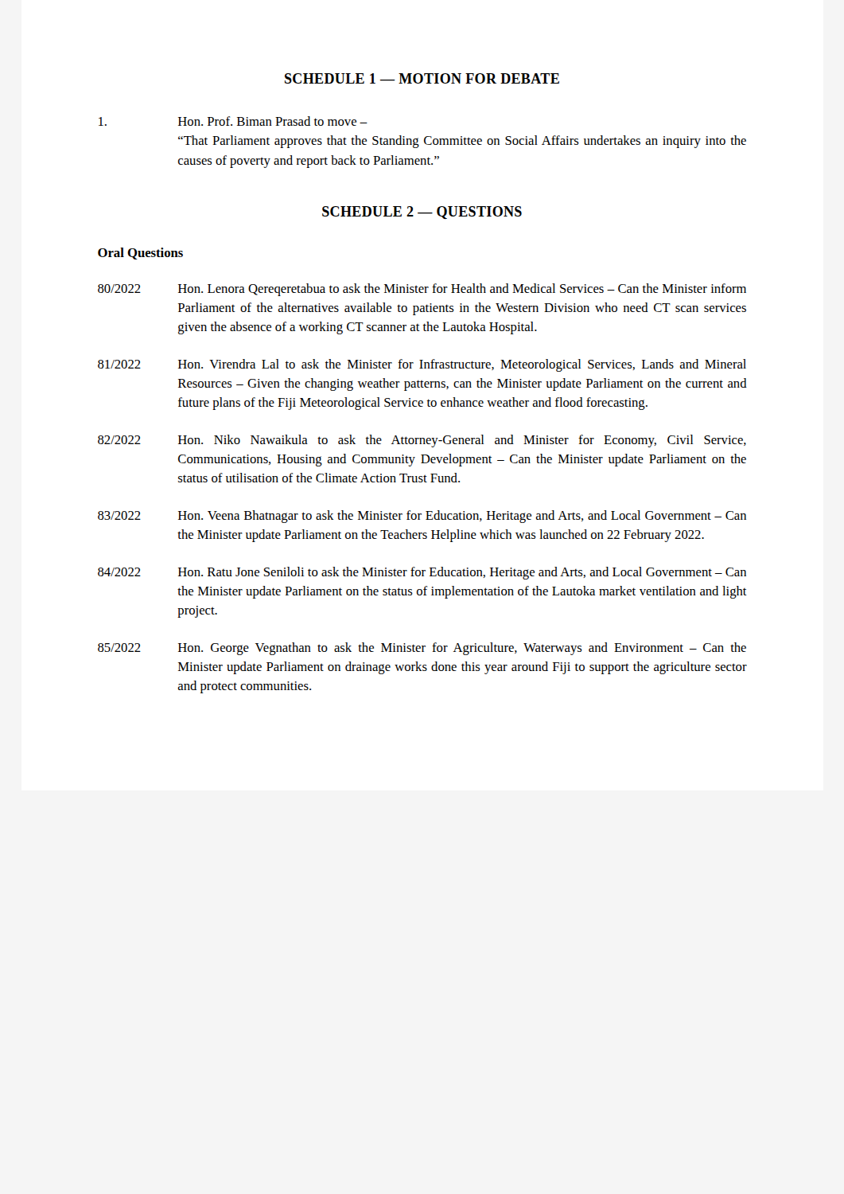SCHEDULE 1 — MOTION FOR DEBATE
1.
Hon. Prof. Biman Prasad to move –
“That Parliament approves that the Standing Committee on Social Affairs undertakes an inquiry into the causes of poverty and report back to Parliament.”
SCHEDULE 2 — QUESTIONS
Oral Questions
80/2022
Hon. Lenora Qereqeretabua to ask the Minister for Health and Medical Services – Can the Minister inform Parliament of the alternatives available to patients in the Western Division who need CT scan services given the absence of a working CT scanner at the Lautoka Hospital.
81/2022
Hon. Virendra Lal to ask the Minister for Infrastructure, Meteorological Services, Lands and Mineral Resources – Given the changing weather patterns, can the Minister update Parliament on the current and future plans of the Fiji Meteorological Service to enhance weather and flood forecasting.
82/2022
Hon. Niko Nawaikula to ask the Attorney-General and Minister for Economy, Civil Service, Communications, Housing and Community Development – Can the Minister update Parliament on the status of utilisation of the Climate Action Trust Fund.
83/2022
Hon. Veena Bhatnagar to ask the Minister for Education, Heritage and Arts, and Local Government – Can the Minister update Parliament on the Teachers Helpline which was launched on 22 February 2022.
84/2022
Hon. Ratu Jone Seniloli to ask the Minister for Education, Heritage and Arts, and Local Government – Can the Minister update Parliament on the status of implementation of the Lautoka market ventilation and light project.
85/2022
Hon. George Vegnathan to ask the Minister for Agriculture, Waterways and Environment – Can the Minister update Parliament on drainage works done this year around Fiji to support the agriculture sector and protect communities.